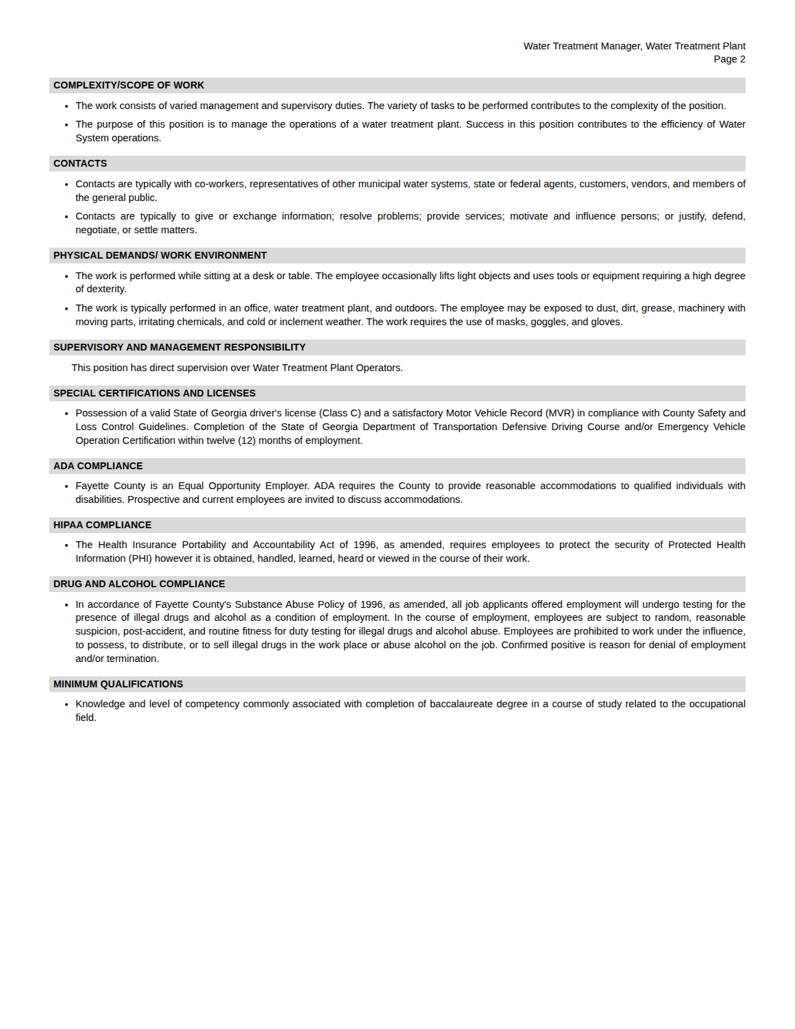Water Treatment Manager, Water Treatment Plant Page 2
Complexity/Scope of Work
The work consists of varied management and supervisory duties. The variety of tasks to be performed contributes to the complexity of the position.
The purpose of this position is to manage the operations of a water treatment plant. Success in this position contributes to the efficiency of Water System operations.
Contacts
Contacts are typically with co-workers, representatives of other municipal water systems, state or federal agents, customers, vendors, and members of the general public.
Contacts are typically to give or exchange information; resolve problems; provide services; motivate and influence persons; or justify, defend, negotiate, or settle matters.
Physical Demands/ Work Environment
The work is performed while sitting at a desk or table. The employee occasionally lifts light objects and uses tools or equipment requiring a high degree of dexterity.
The work is typically performed in an office, water treatment plant, and outdoors. The employee may be exposed to dust, dirt, grease, machinery with moving parts, irritating chemicals, and cold or inclement weather. The work requires the use of masks, goggles, and gloves.
Supervisory and Management Responsibility
This position has direct supervision over Water Treatment Plant Operators.
Special Certifications and Licenses
Possession of a valid State of Georgia driver's license (Class C) and a satisfactory Motor Vehicle Record (MVR) in compliance with County Safety and Loss Control Guidelines. Completion of the State of Georgia Department of Transportation Defensive Driving Course and/or Emergency Vehicle Operation Certification within twelve (12) months of employment.
ADA Compliance
Fayette County is an Equal Opportunity Employer. ADA requires the County to provide reasonable accommodations to qualified individuals with disabilities. Prospective and current employees are invited to discuss accommodations.
HIPAA Compliance
The Health Insurance Portability and Accountability Act of 1996, as amended, requires employees to protect the security of Protected Health Information (PHI) however it is obtained, handled, learned, heard or viewed in the course of their work.
Drug and Alcohol Compliance
In accordance of Fayette County's Substance Abuse Policy of 1996, as amended, all job applicants offered employment will undergo testing for the presence of illegal drugs and alcohol as a condition of employment. In the course of employment, employees are subject to random, reasonable suspicion, post-accident, and routine fitness for duty testing for illegal drugs and alcohol abuse. Employees are prohibited to work under the influence, to possess, to distribute, or to sell illegal drugs in the work place or abuse alcohol on the job. Confirmed positive is reason for denial of employment and/or termination.
Minimum Qualifications
Knowledge and level of competency commonly associated with completion of baccalaureate degree in a course of study related to the occupational field.